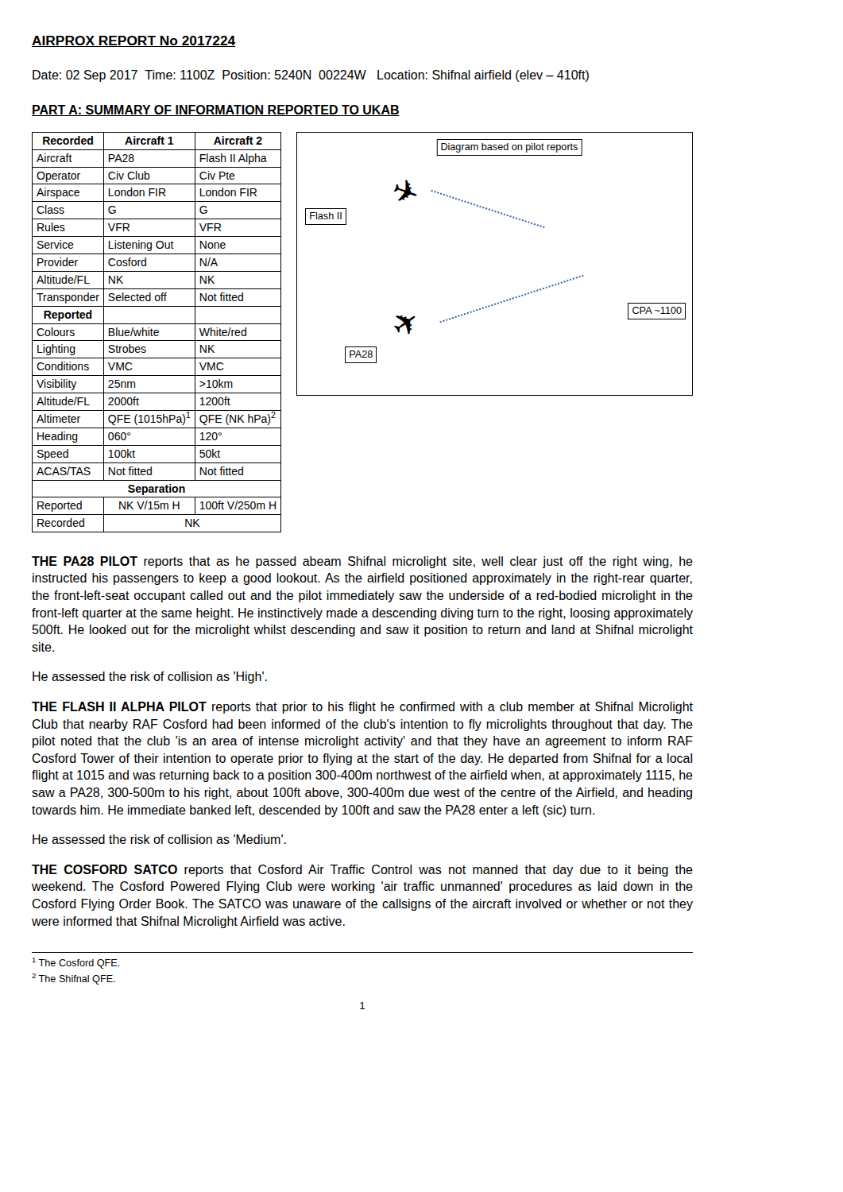AIRPROX REPORT No 2017224
Date: 02 Sep 2017 Time: 1100Z Position: 5240N 00224W Location: Shifnal airfield (elev – 410ft)
PART A: SUMMARY OF INFORMATION REPORTED TO UKAB
| Recorded | Aircraft 1 | Aircraft 2 |
| --- | --- | --- |
| Aircraft | PA28 | Flash II Alpha |
| Operator | Civ Club | Civ Pte |
| Airspace | London FIR | London FIR |
| Class | G | G |
| Rules | VFR | VFR |
| Service | Listening Out | None |
| Provider | Cosford | N/A |
| Altitude/FL | NK | NK |
| Transponder | Selected off | Not fitted |
| Reported | | |
| Colours | Blue/white | White/red |
| Lighting | Strobes | NK |
| Conditions | VMC | VMC |
| Visibility | 25nm | >10km |
| Altitude/FL | 2000ft | 1200ft |
| Altimeter | QFE (1015hPa) 1 | QFE (NK hPa) 2 |
| Heading | 060° | 120° |
| Speed | 100kt | 50kt |
| ACAS/TAS | Not fitted | Not fitted |
| Separation |
| Reported | NK V/15m H | 100ft V/250m H |
| Recorded | NK |
Diagram based on pilot reports
✈
Flash II
✈
PA28
CPA ~1100
THE PA28 PILOT reports that as he passed abeam Shifnal microlight site, well clear just off the right wing, he instructed his passengers to keep a good lookout. As the airfield positioned approximately in the right-rear quarter, the front-left-seat occupant called out and the pilot immediately saw the underside of a red-bodied microlight in the front-left quarter at the same height. He instinctively made a descending diving turn to the right, loosing approximately 500ft. He looked out for the microlight whilst descending and saw it position to return and land at Shifnal microlight site.
He assessed the risk of collision as 'High'.
THE FLASH II ALPHA PILOT reports that prior to his flight he confirmed with a club member at Shifnal Microlight Club that nearby RAF Cosford had been informed of the club's intention to fly microlights throughout that day. The pilot noted that the club 'is an area of intense microlight activity' and that they have an agreement to inform RAF Cosford Tower of their intention to operate prior to flying at the start of the day. He departed from Shifnal for a local flight at 1015 and was returning back to a position 300-400m northwest of the airfield when, at approximately 1115, he saw a PA28, 300-500m to his right, about 100ft above, 300-400m due west of the centre of the Airfield, and heading towards him. He immediate banked left, descended by 100ft and saw the PA28 enter a left (sic) turn.
He assessed the risk of collision as 'Medium'.
THE COSFORD SATCO reports that Cosford Air Traffic Control was not manned that day due to it being the weekend. The Cosford Powered Flying Club were working 'air traffic unmanned' procedures as laid down in the Cosford Flying Order Book. The SATCO was unaware of the callsigns of the aircraft involved or whether or not they were informed that Shifnal Microlight Airfield was active.
1 The Cosford QFE.
2 The Shifnal QFE.
1